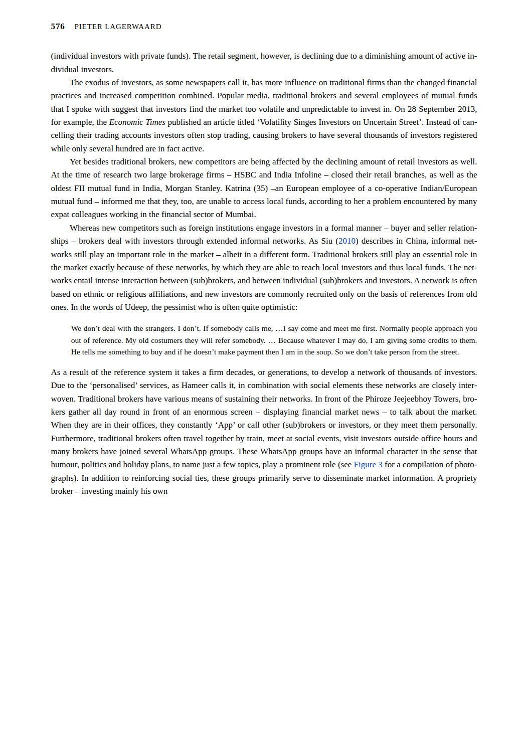576 Pieter Lagerwaard
(individual investors with private funds). The retail segment, however, is declining due to a diminishing amount of active individual investors.
The exodus of investors, as some newspapers call it, has more influence on traditional firms than the changed financial practices and increased competition combined. Popular media, traditional brokers and several employees of mutual funds that I spoke with suggest that investors find the market too volatile and unpredictable to invest in. On 28 September 2013, for example, the Economic Times published an article titled ‘Volatility Singes Investors on Uncertain Street’. Instead of cancelling their trading accounts investors often stop trading, causing brokers to have several thousands of investors registered while only several hundred are in fact active.
Yet besides traditional brokers, new competitors are being affected by the declining amount of retail investors as well. At the time of research two large brokerage firms – HSBC and India Infoline – closed their retail branches, as well as the oldest FII mutual fund in India, Morgan Stanley. Katrina (35) –an European employee of a co-operative Indian/European mutual fund – informed me that they, too, are unable to access local funds, according to her a problem encountered by many expat colleagues working in the financial sector of Mumbai.
Whereas new competitors such as foreign institutions engage investors in a formal manner – buyer and seller relationships – brokers deal with investors through extended informal networks. As Siu (2010) describes in China, informal networks still play an important role in the market – albeit in a different form. Traditional brokers still play an essential role in the market exactly because of these networks, by which they are able to reach local investors and thus local funds. The networks entail intense interaction between (sub)brokers, and between individual (sub)brokers and investors. A network is often based on ethnic or religious affiliations, and new investors are commonly recruited only on the basis of references from old ones. In the words of Udeep, the pessimist who is often quite optimistic:
We don’t deal with the strangers. I don’t. If somebody calls me, …I say come and meet me first. Normally people approach you out of reference. My old costumers they will refer somebody. … Because whatever I may do, I am giving some credits to them. He tells me something to buy and if he doesn’t make payment then I am in the soup. So we don’t take person from the street.
As a result of the reference system it takes a firm decades, or generations, to develop a network of thousands of investors. Due to the ‘personalised’ services, as Hameer calls it, in combination with social elements these networks are closely interwoven. Traditional brokers have various means of sustaining their networks. In front of the Phiroze Jeejeebhoy Towers, brokers gather all day round in front of an enormous screen – displaying financial market news – to talk about the market. When they are in their offices, they constantly ‘App’ or call other (sub)brokers or investors, or they meet them personally. Furthermore, traditional brokers often travel together by train, meet at social events, visit investors outside office hours and many brokers have joined several WhatsApp groups. These WhatsApp groups have an informal character in the sense that humour, politics and holiday plans, to name just a few topics, play a prominent role (see Figure 3 for a compilation of photographs). In addition to reinforcing social ties, these groups primarily serve to disseminate market information. A propriety broker – investing mainly his own